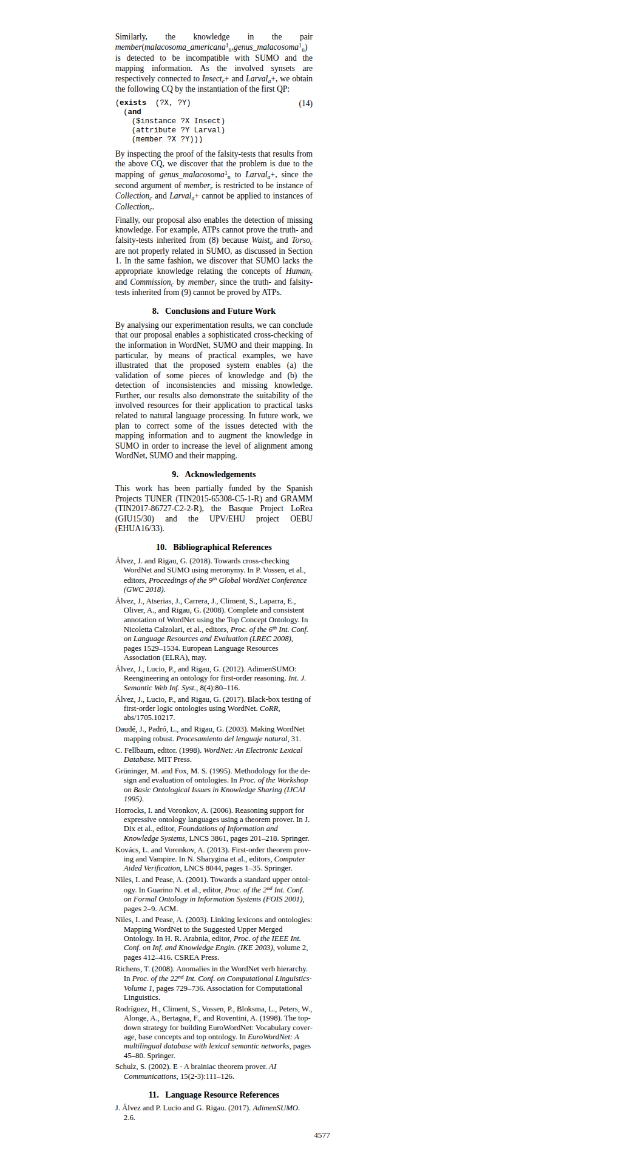Similarly, the knowledge in the pair member(malacosoma_americana 1 n,genus_malacosoma 1 n) is detected to be incompatible with SUMO and the mapping information. As the involved synsets are respectively connected to Insectc+ and Larvala+, we obtain the following CQ by the instantiation of the first QP:
| ( exists (?X, ?Y) ( and ($instance ?X Insect) (attribute ?Y Larval) (member ?X ?Y))) | (14) |
By inspecting the proof of the falsity-tests that results from the above CQ, we discover that the problem is due to the mapping of genus_malacosoma 1 n to Larvala+, since the second argument of memberr is restricted to be instance of Collectionc and Larvala+ cannot be applied to instances of Collectionc.
Finally, our proposal also enables the detection of missing knowledge. For example, ATPs cannot prove the truth- and falsity-tests inherited from (8) because Waisto and Torsoc are not properly related in SUMO, as discussed in Section 1. In the same fashion, we discover that SUMO lacks the appropriate knowledge relating the concepts of Humanc and Commissionc by memberr since the truth- and falsity-tests inherited from (9) cannot be proved by ATPs.
8. Conclusions and Future Work
By analysing our experimentation results, we can conclude that our proposal enables a sophisticated cross-checking of the information in WordNet, SUMO and their mapping. In particular, by means of practical examples, we have illustrated that the proposed system enables (a) the validation of some pieces of knowledge and (b) the detection of inconsistencies and missing knowledge. Further, our results also demonstrate the suitability of the involved resources for their application to practical tasks related to natural language processing. In future work, we plan to correct some of the issues detected with the mapping information and to augment the knowledge in SUMO in order to increase the level of alignment among WordNet, SUMO and their mapping.
9. Acknowledgements
This work has been partially funded by the Spanish Projects TUNER (TIN2015-65308-C5-1-R) and GRAMM (TIN2017-86727-C2-2-R), the Basque Project LoRea (GIU15/30) and the UPV/EHU project OEBU (EHUA16/33).
10. Bibliographical References
Álvez, J. and Rigau, G. (2018). Towards cross-checking WordNet and SUMO using meronymy. In P. Vossen, et al., editors, Proceedings of the 9th Global WordNet Conference (GWC 2018).
Álvez, J., Atserias, J., Carrera, J., Climent, S., Laparra, E., Oliver, A., and Rigau, G. (2008). Complete and consistent annotation of WordNet using the Top Concept Ontology. In Nicoletta Calzolari, et al., editors, Proc. of the 6th Int. Conf. on Language Resources and Evaluation (LREC 2008), pages 1529–1534. European Language Resources Association (ELRA), may.
Álvez, J., Lucio, P., and Rigau, G. (2012). AdimenSUMO: Reengineering an ontology for first-order reasoning. Int. J. Semantic Web Inf. Syst., 8(4):80–116.
Álvez, J., Lucio, P., and Rigau, G. (2017). Black-box testing of first-order logic ontologies using WordNet. CoRR, abs/1705.10217.
Daudé, J., Padró, L., and Rigau, G. (2003). Making WordNet mapping robust. Procesamiento del lenguaje natural, 31.
C. Fellbaum, editor. (1998). WordNet: An Electronic Lexical Database. MIT Press.
Grüninger, M. and Fox, M. S. (1995). Methodology for the design and evaluation of ontologies. In Proc. of the Workshop on Basic Ontological Issues in Knowledge Sharing (IJCAI 1995).
Horrocks, I. and Voronkov, A. (2006). Reasoning support for expressive ontology languages using a theorem prover. In J. Dix et al., editor, Foundations of Information and Knowledge Systems, LNCS 3861, pages 201–218. Springer.
Kovács, L. and Voronkov, A. (2013). First-order theorem proving and Vampire. In N. Sharygina et al., editors, Computer Aided Verification, LNCS 8044, pages 1–35. Springer.
Niles, I. and Pease, A. (2001). Towards a standard upper ontology. In Guarino N. et al., editor, Proc. of the 2nd Int. Conf. on Formal Ontology in Information Systems (FOIS 2001), pages 2–9. ACM.
Niles, I. and Pease, A. (2003). Linking lexicons and ontologies: Mapping WordNet to the Suggested Upper Merged Ontology. In H. R. Arabnia, editor, Proc. of the IEEE Int. Conf. on Inf. and Knowledge Engin. (IKE 2003), volume 2, pages 412–416. CSREA Press.
Richens, T. (2008). Anomalies in the WordNet verb hierarchy. In Proc. of the 22nd Int. Conf. on Computational Linguistics-Volume 1, pages 729–736. Association for Computational Linguistics.
Rodríguez, H., Climent, S., Vossen, P., Bloksma, L., Peters, W., Alonge, A., Bertagna, F., and Roventini, A. (1998). The top-down strategy for building EuroWordNet: Vocabulary coverage, base concepts and top ontology. In EuroWordNet: A multilingual database with lexical semantic networks, pages 45–80. Springer.
Schulz, S. (2002). E - A brainiac theorem prover. AI Communications, 15(2-3):111–126.
11. Language Resource References
J. Álvez and P. Lucio and G. Rigau. (2017). AdimenSUMO. 2.6.
4577